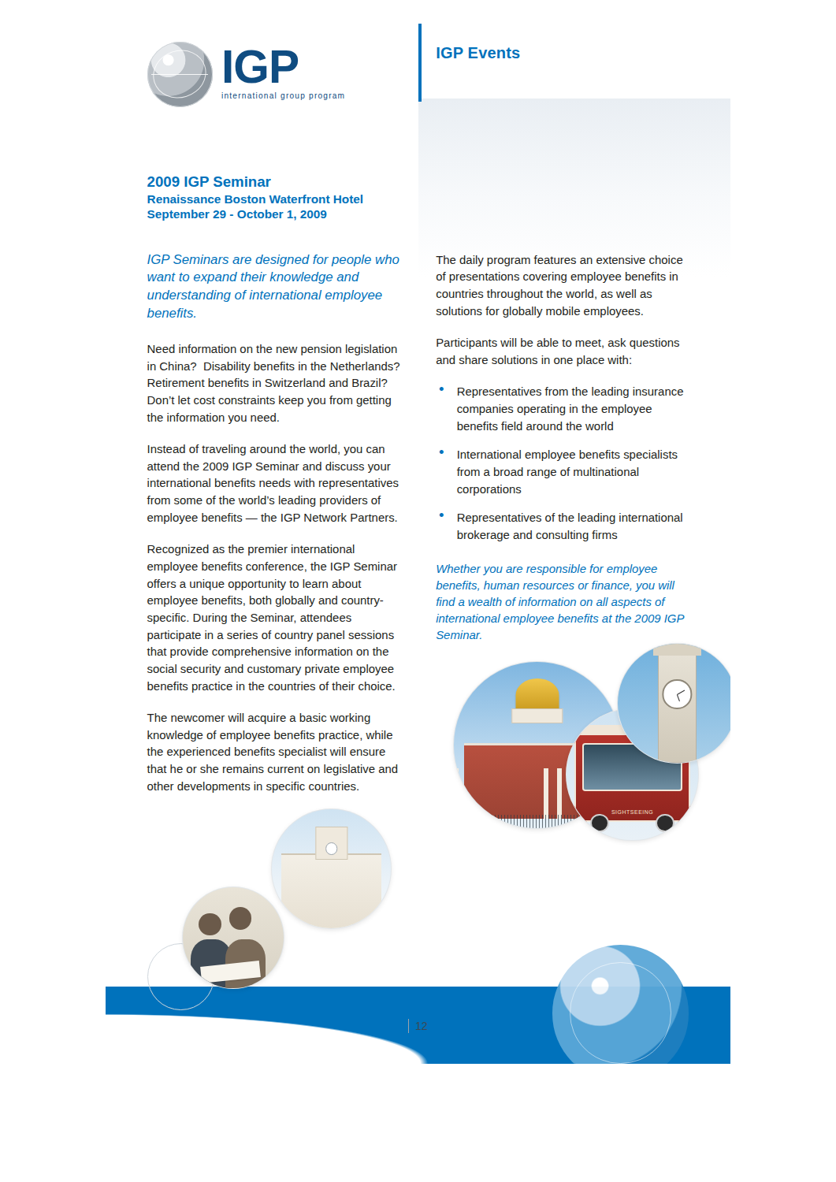IGP
international group program
IGP Events
2009 IGP Seminar Renaissance Boston Waterfront Hotel September 29 - October 1, 2009
IGP Seminars are designed for people who want to expand their knowledge and understanding of international employee benefits.
Need information on the new pension legislation in China? Disability benefits in the Netherlands? Retirement benefits in Switzerland and Brazil? Don’t let cost constraints keep you from getting the information you need.
Instead of traveling around the world, you can attend the 2009 IGP Seminar and discuss your international benefits needs with representatives from some of the world’s leading providers of employee benefits — the IGP Network Partners.
Recognized as the premier international employee benefits conference, the IGP Seminar offers a unique opportunity to learn about employee benefits, both globally and country-specific. During the Seminar, attendees participate in a series of country panel sessions that provide comprehensive information on the social security and customary private employee benefits practice in the countries of their choice.
The newcomer will acquire a basic working knowledge of employee benefits practice, while the experienced benefits specialist will ensure that he or she remains current on legislative and other developments in specific countries.
The daily program features an extensive choice of presentations covering employee benefits in countries throughout the world, as well as solutions for globally mobile employees.
Participants will be able to meet, ask questions and share solutions in one place with:
Representatives from the leading insurance companies operating in the employee benefits field around the world
International employee benefits specialists from a broad range of multinational corporations
Representatives of the leading international brokerage and consulting firms
Whether you are responsible for employee benefits, human resources or finance, you will find a wealth of information on all aspects of international employee benefits at the 2009 IGP Seminar.
SIGHTSEEING
12